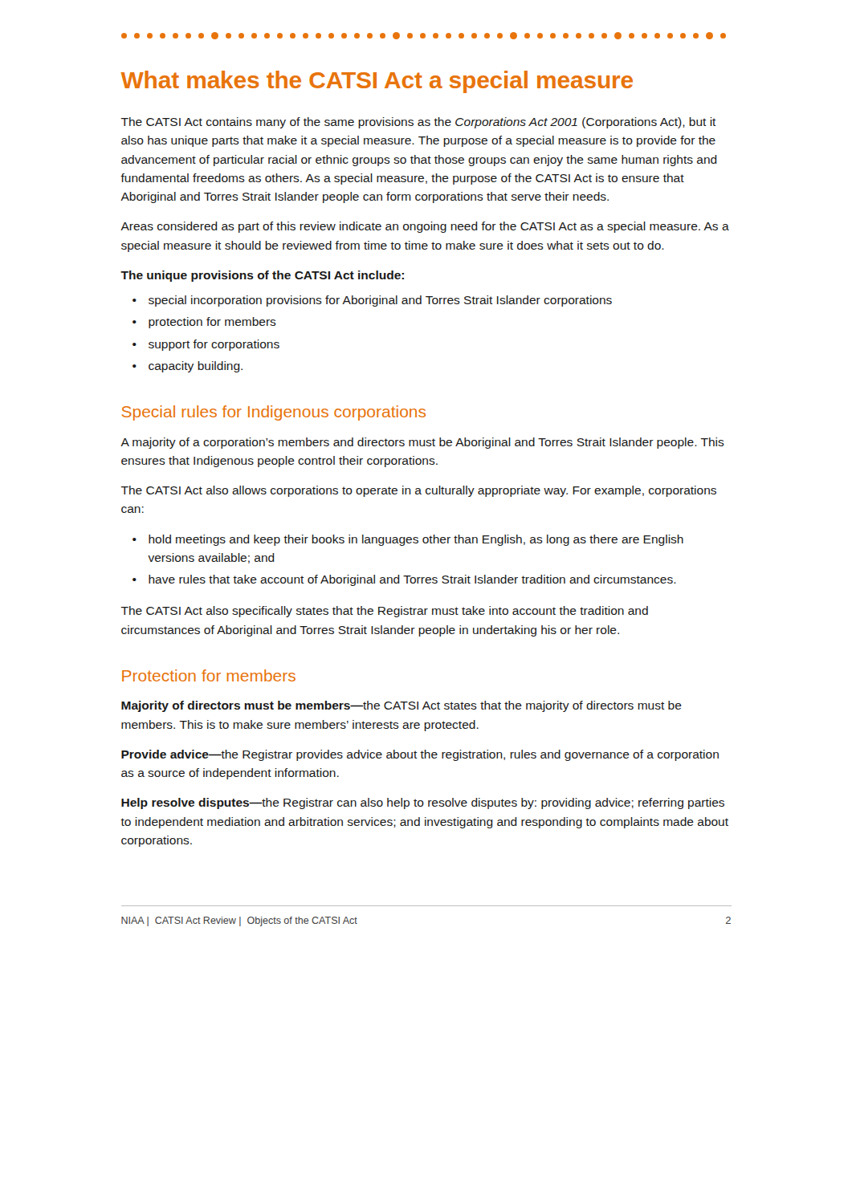What makes the CATSI Act a special measure
The CATSI Act contains many of the same provisions as the Corporations Act 2001 (Corporations Act), but it also has unique parts that make it a special measure. The purpose of a special measure is to provide for the advancement of particular racial or ethnic groups so that those groups can enjoy the same human rights and fundamental freedoms as others. As a special measure, the purpose of the CATSI Act is to ensure that Aboriginal and Torres Strait Islander people can form corporations that serve their needs.
Areas considered as part of this review indicate an ongoing need for the CATSI Act as a special measure. As a special measure it should be reviewed from time to time to make sure it does what it sets out to do.
The unique provisions of the CATSI Act include:
special incorporation provisions for Aboriginal and Torres Strait Islander corporations
protection for members
support for corporations
capacity building.
Special rules for Indigenous corporations
A majority of a corporation’s members and directors must be Aboriginal and Torres Strait Islander people. This ensures that Indigenous people control their corporations.
The CATSI Act also allows corporations to operate in a culturally appropriate way. For example, corporations can:
hold meetings and keep their books in languages other than English, as long as there are English versions available; and
have rules that take account of Aboriginal and Torres Strait Islander tradition and circumstances.
The CATSI Act also specifically states that the Registrar must take into account the tradition and circumstances of Aboriginal and Torres Strait Islander people in undertaking his or her role.
Protection for members
Majority of directors must be members—the CATSI Act states that the majority of directors must be members. This is to make sure members’ interests are protected.
Provide advice—the Registrar provides advice about the registration, rules and governance of a corporation as a source of independent information.
Help resolve disputes—the Registrar can also help to resolve disputes by: providing advice; referring parties to independent mediation and arbitration services; and investigating and responding to complaints made about corporations.
NIAA | CATSI Act Review | Objects of the CATSI Act
2